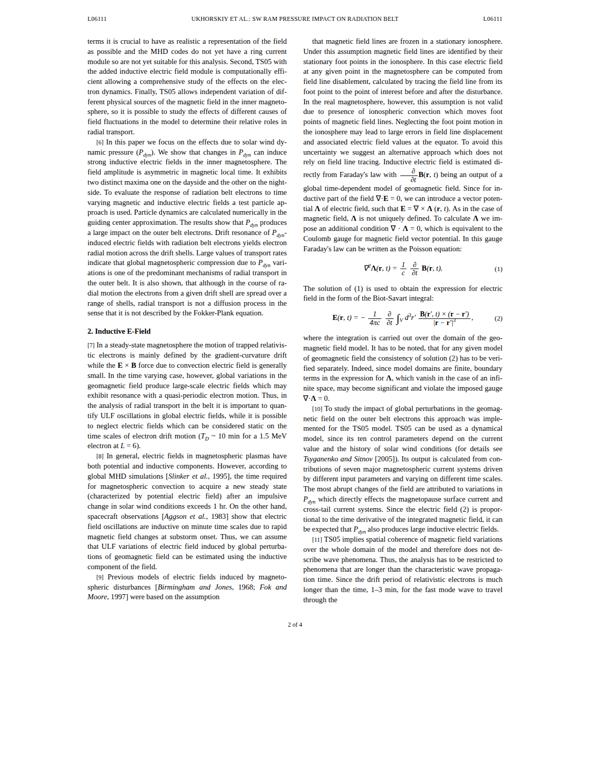L06111 Ukhorskiy et al.: SW Ram Pressure Impact on Radiation Belt L06111
terms it is crucial to have as realistic a representation of the field as possible and the MHD codes do not yet have a ring current module so are not yet suitable for this analysis. Second, TS05 with the added inductive electric field module is computationally efficient allowing a comprehensive study of the effects on the electron dynamics. Finally, TS05 allows independent variation of different physical sources of the magnetic field in the inner magnetosphere, so it is possible to study the effects of different causes of field fluctuations in the model to determine their relative roles in radial transport.
[6] In this paper we focus on the effects due to solar wind dynamic pressure (Pdyn). We show that changes in Pdyn can induce strong inductive electric fields in the inner magnetosphere. The field amplitude is asymmetric in magnetic local time. It exhibits two distinct maxima one on the dayside and the other on the nightside. To evaluate the response of radiation belt electrons to time varying magnetic and inductive electric fields a test particle approach is used. Particle dynamics are calculated numerically in the guiding center approximation. The results show that Pdyn produces a large impact on the outer belt electrons. Drift resonance of Pdyn-induced electric fields with radiation belt electrons yields electron radial motion across the drift shells. Large values of transport rates indicate that global magnetospheric compression due to Pdyn variations is one of the predominant mechanisms of radial transport in the outer belt. It is also shown, that although in the course of radial motion the electrons from a given drift shell are spread over a range of shells, radial transport is not a diffusion process in the sense that it is not described by the Fokker-Plank equation.
2. Inductive E-Field
[7] In a steady-state magnetosphere the motion of trapped relativistic electrons is mainly defined by the gradient-curvature drift while the E × B force due to convection electric field is generally small. In the time varying case, however, global variations in the geomagnetic field produce large-scale electric fields which may exhibit resonance with a quasi-periodic electron motion. Thus, in the analysis of radial transport in the belt it is important to quantify ULF oscillations in global electric fields, while it is possible to neglect electric fields which can be considered static on the time scales of electron drift motion (TD ~ 10 min for a 1.5 MeV electron at L = 6).
[8] In general, electric fields in magnetospheric plasmas have both potential and inductive components. However, according to global MHD simulations [Slinker et al., 1995], the time required for magnetospheric convection to acquire a new steady state (characterized by potential electric field) after an impulsive change in solar wind conditions exceeds 1 hr. On the other hand, spacecraft observations [Aggson et al., 1983] show that electric field oscillations are inductive on minute time scales due to rapid magnetic field changes at substorm onset. Thus, we can assume that ULF variations of electric field induced by global perturbations of geomagnetic field can be estimated using the inductive component of the field.
[9] Previous models of electric fields induced by magnetospheric disturbances [Birmingham and Jones, 1968; Fok and Moore, 1997] were based on the assumption
that magnetic field lines are frozen in a stationary ionosphere. Under this assumption magnetic field lines are identified by their stationary foot points in the ionosphere. In this case electric field at any given point in the magnetosphere can be computed from field line disablement, calculated by tracing the field line from its foot point to the point of interest before and after the disturbance. In the real magnetosphere, however, this assumption is not valid due to presence of ionospheric convection which moves foot points of magnetic field lines. Neglecting the foot point motion in the ionosphere may lead to large errors in field line displacement and associated electric field values at the equator. To avoid this uncertainty we suggest an alternative approach which does not rely on field line tracing. Inductive electric field is estimated directly from Faraday's law with ∂∂t B(r, t) being an output of a global time-dependent model of geomagnetic field. Since for inductive part of the field ∇·E = 0, we can introduce a vector potential Λ of electric field, such that E = ∇ × Λ (r, t). As in the case of magnetic field, Λ is not uniquely defined. To calculate Λ we impose an additional condition ∇ · Λ = 0, which is equivalent to the Coulomb gauge for magnetic field vector potential. In this gauge Faraday's law can be written as the Poisson equation:
∇2Λ(r, t) = 1 c ∂∂t B(r, t). (1)
The solution of (1) is used to obtain the expression for electric field in the form of the Biot-Savart integral:
E(r, t) = − 14πc ∂∂t ∫V d3r′ B(r′, t) × (r − r′)|r − r′|3, (2)
where the integration is carried out over the domain of the geomagnetic field model. It has to be noted, that for any given model of geomagnetic field the consistency of solution (2) has to be verified separately. Indeed, since model domains are finite, boundary terms in the expression for Λ, which vanish in the case of an infinite space, may become significant and violate the imposed gauge ∇·Λ = 0.
[10] To study the impact of global perturbations in the geomagnetic field on the outer belt electrons this approach was implemented for the TS05 model. TS05 can be used as a dynamical model, since its ten control parameters depend on the current value and the history of solar wind conditions (for details see Tsyganenko and Sitnov [2005]). Its output is calculated from contributions of seven major magnetospheric current systems driven by different input parameters and varying on different time scales. The most abrupt changes of the field are attributed to variations in Pdyn which directly effects the magnetopause surface current and cross-tail current systems. Since the electric field (2) is proportional to the time derivative of the integrated magnetic field, it can be expected that Pdyn also produces large inductive electric fields.
[11] TS05 implies spatial coherence of magnetic field variations over the whole domain of the model and therefore does not describe wave phenomena. Thus, the analysis has to be restricted to phenomena that are longer than the characteristic wave propagation time. Since the drift period of relativistic electrons is much longer than the time, 1–3 min, for the fast mode wave to travel through the
2 of 4